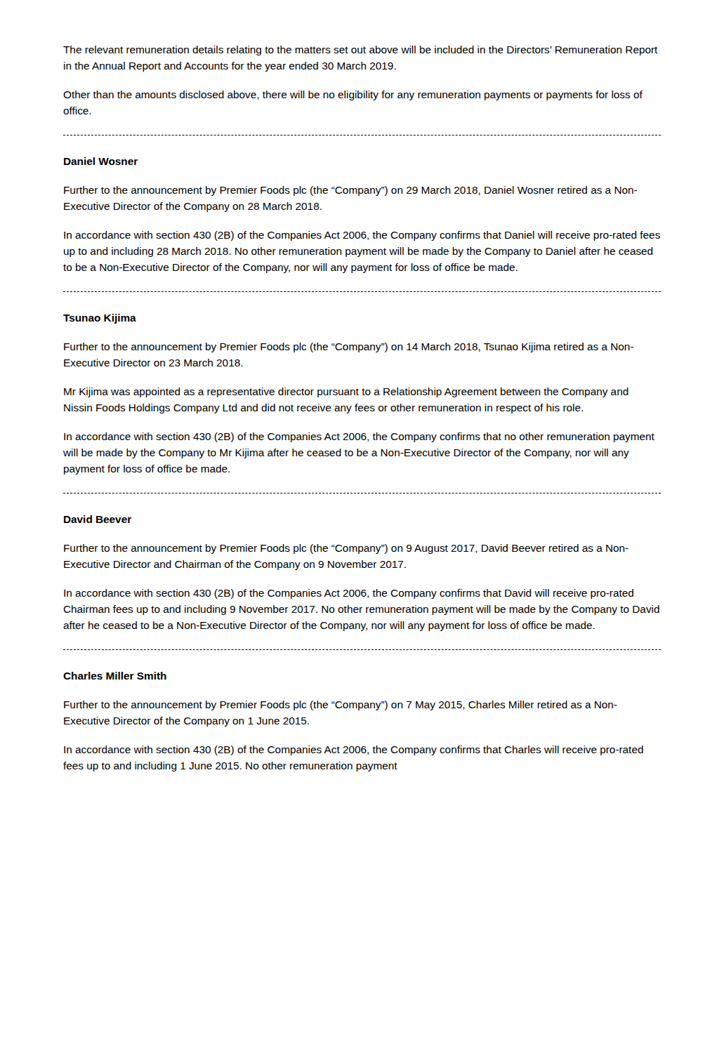The relevant remuneration details relating to the matters set out above will be included in the Directors’ Remuneration Report in the Annual Report and Accounts for the year ended 30 March 2019.
Other than the amounts disclosed above, there will be no eligibility for any remuneration payments or payments for loss of office.
Daniel Wosner
Further to the announcement by Premier Foods plc (the “Company”) on 29 March 2018, Daniel Wosner retired as a Non-Executive Director of the Company on 28 March 2018.
In accordance with section 430 (2B) of the Companies Act 2006, the Company confirms that Daniel will receive pro-rated fees up to and including 28 March 2018. No other remuneration payment will be made by the Company to Daniel after he ceased to be a Non-Executive Director of the Company, nor will any payment for loss of office be made.
Tsunao Kijima
Further to the announcement by Premier Foods plc (the “Company”) on 14 March 2018, Tsunao Kijima retired as a Non-Executive Director on 23 March 2018.
Mr Kijima was appointed as a representative director pursuant to a Relationship Agreement between the Company and Nissin Foods Holdings Company Ltd and did not receive any fees or other remuneration in respect of his role.
In accordance with section 430 (2B) of the Companies Act 2006, the Company confirms that no other remuneration payment will be made by the Company to Mr Kijima after he ceased to be a Non-Executive Director of the Company, nor will any payment for loss of office be made.
David Beever
Further to the announcement by Premier Foods plc (the “Company”) on 9 August 2017, David Beever retired as a Non-Executive Director and Chairman of the Company on 9 November 2017.
In accordance with section 430 (2B) of the Companies Act 2006, the Company confirms that David will receive pro-rated Chairman fees up to and including 9 November 2017. No other remuneration payment will be made by the Company to David after he ceased to be a Non-Executive Director of the Company, nor will any payment for loss of office be made.
Charles Miller Smith
Further to the announcement by Premier Foods plc (the “Company”) on 7 May 2015, Charles Miller retired as a Non-Executive Director of the Company on 1 June 2015.
In accordance with section 430 (2B) of the Companies Act 2006, the Company confirms that Charles will receive pro-rated fees up to and including 1 June 2015. No other remuneration payment